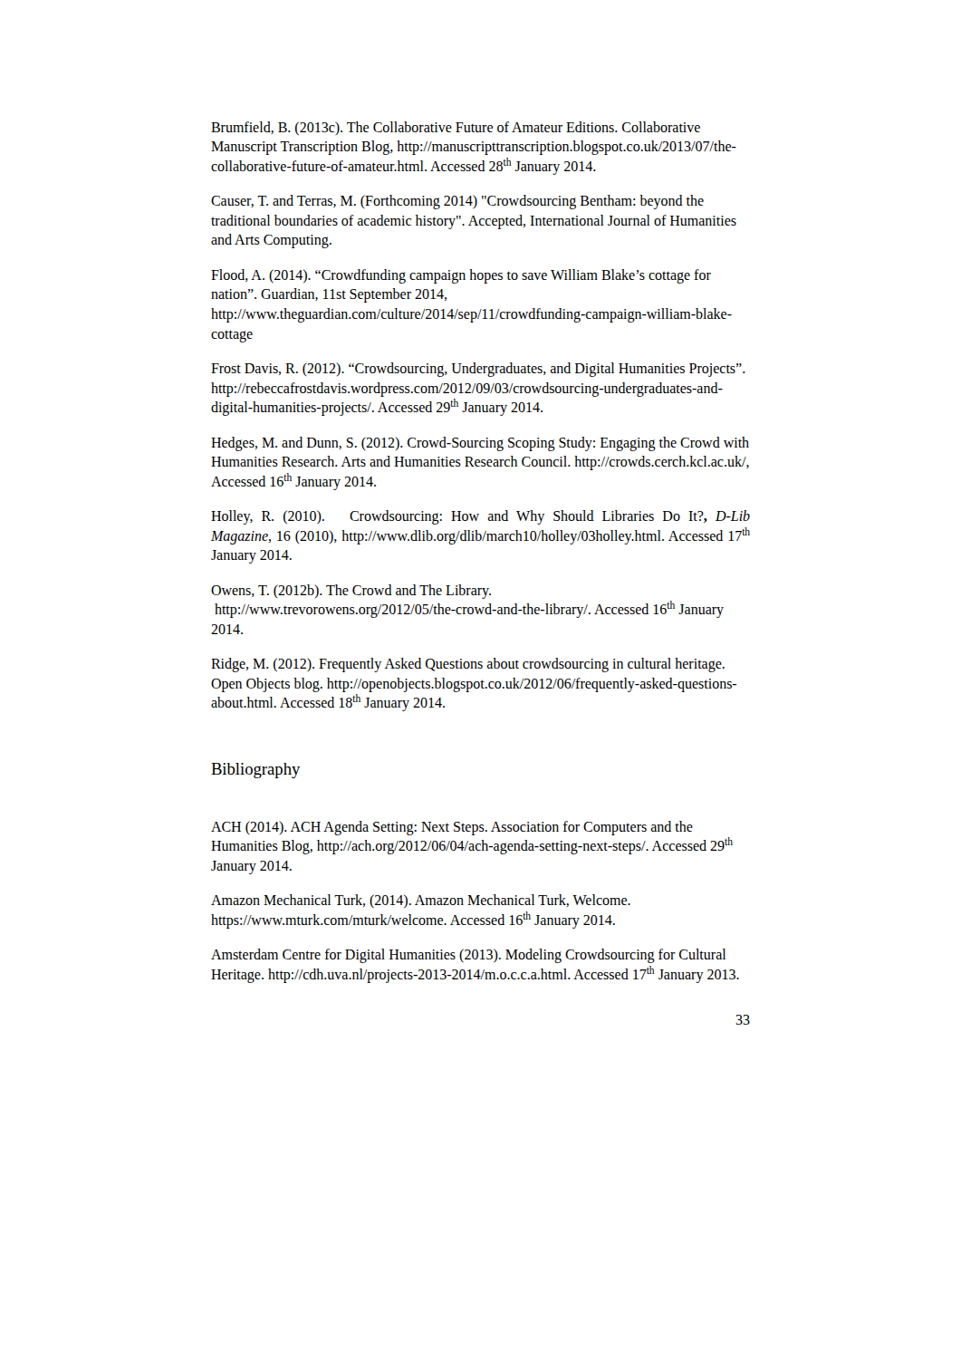Brumfield, B. (2013c). The Collaborative Future of Amateur Editions. Collaborative Manuscript Transcription Blog, http://manuscripttranscription.blogspot.co.uk/2013/07/the-collaborative-future-of-amateur.html. Accessed 28th January 2014.
Causer, T. and Terras, M. (Forthcoming 2014) "Crowdsourcing Bentham: beyond the traditional boundaries of academic history". Accepted, International Journal of Humanities and Arts Computing.
Flood, A. (2014). “Crowdfunding campaign hopes to save William Blake’s cottage for nation”. Guardian, 11st September 2014, http://www.theguardian.com/culture/2014/sep/11/crowdfunding-campaign-william-blake-cottage
Frost Davis, R. (2012). “Crowdsourcing, Undergraduates, and Digital Humanities Projects”. http://rebeccafrostdavis.wordpress.com/2012/09/03/crowdsourcing-undergraduates-and-digital-humanities-projects/. Accessed 29th January 2014.
Hedges, M. and Dunn, S. (2012). Crowd-Sourcing Scoping Study: Engaging the Crowd with Humanities Research. Arts and Humanities Research Council. http://crowds.cerch.kcl.ac.uk/, Accessed 16th January 2014.
Holley, R. (2010). Crowdsourcing: How and Why Should Libraries Do It?, D-Lib Magazine, 16 (2010), http://www.dlib.org/dlib/march10/holley/03holley.html. Accessed 17th January 2014.
Owens, T. (2012b). The Crowd and The Library.
http://www.trevorowens.org/2012/05/the-crowd-and-the-library/. Accessed 16th January 2014.
Ridge, M. (2012). Frequently Asked Questions about crowdsourcing in cultural heritage. Open Objects blog. http://openobjects.blogspot.co.uk/2012/06/frequently-asked-questions-about.html. Accessed 18th January 2014.
Bibliography
ACH (2014). ACH Agenda Setting: Next Steps. Association for Computers and the Humanities Blog, http://ach.org/2012/06/04/ach-agenda-setting-next-steps/. Accessed 29th January 2014.
Amazon Mechanical Turk, (2014). Amazon Mechanical Turk, Welcome. https://www.mturk.com/mturk/welcome. Accessed 16th January 2014.
Amsterdam Centre for Digital Humanities (2013). Modeling Crowdsourcing for Cultural Heritage. http://cdh.uva.nl/projects-2013-2014/m.o.c.c.a.html. Accessed 17th January 2013.
33